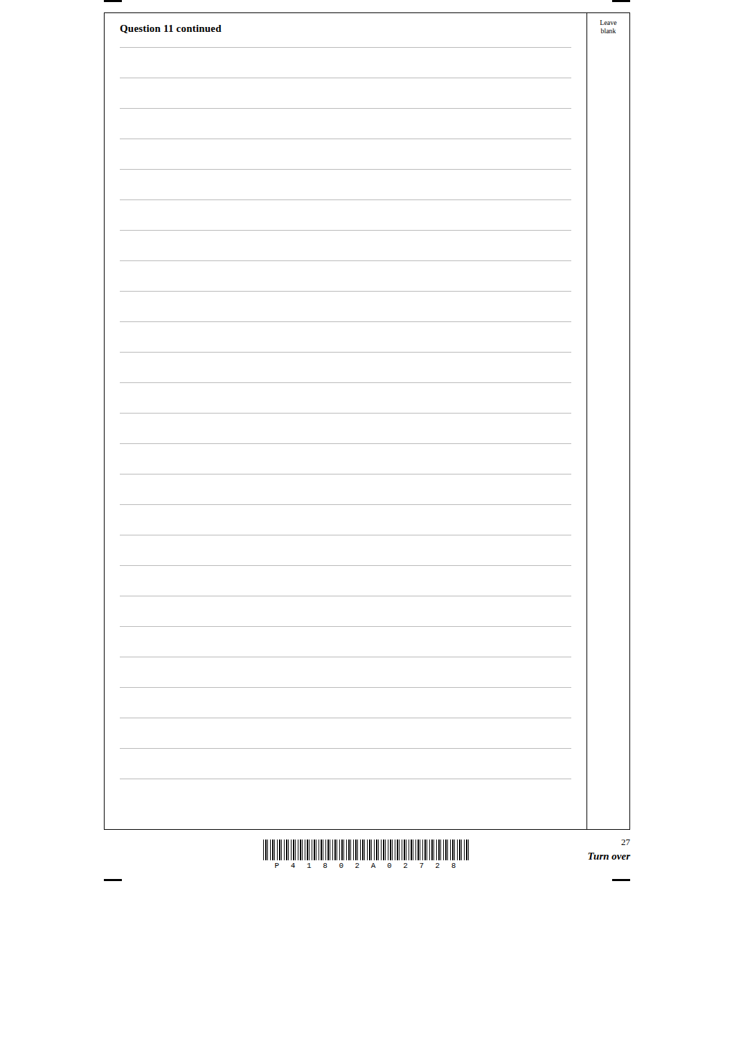Question 11 continued
Leave
blank
P 4 1 8 0 2 A 0 2 7 2 8
27
Turn over